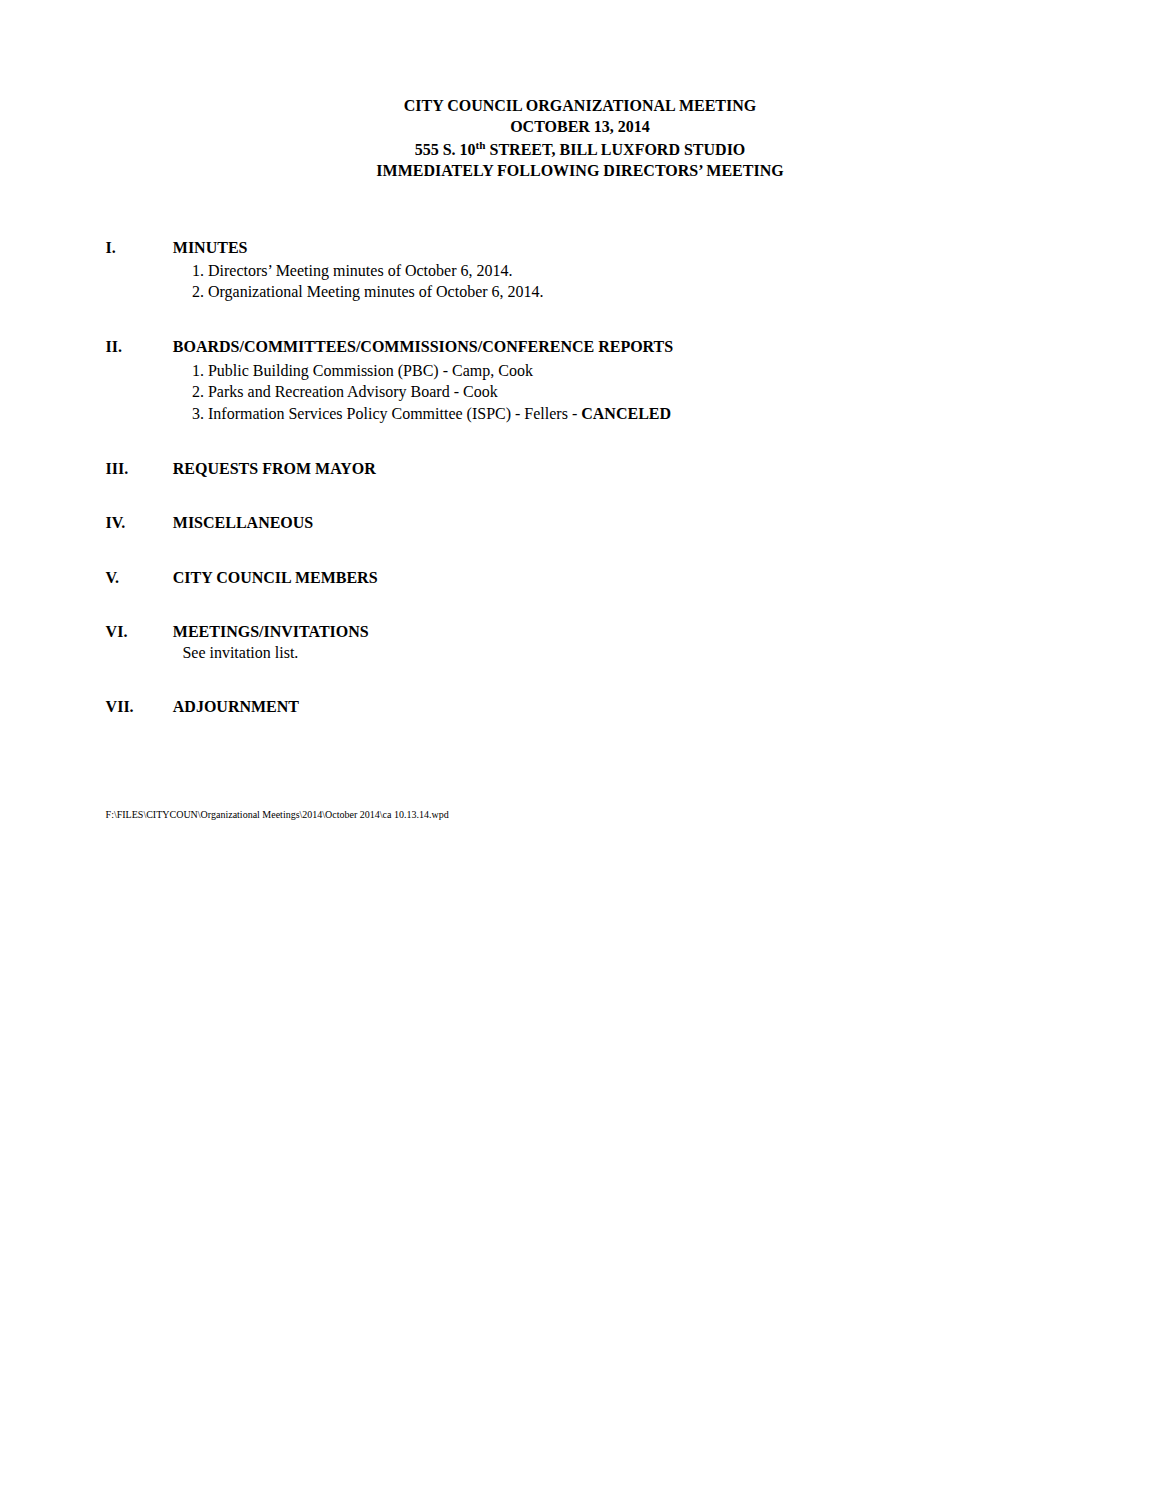CITY COUNCIL ORGANIZATIONAL MEETING
OCTOBER 13, 2014
555 S. 10th STREET, BILL LUXFORD STUDIO
IMMEDIATELY FOLLOWING DIRECTORS’ MEETING
| I. | MINUTES Directors’ Meeting minutes of October 6, 2014. Organizational Meeting minutes of October 6, 2014. |
| II. | BOARDS/COMMITTEES/COMMISSIONS/CONFERENCE REPORTS Public Building Commission (PBC) - Camp, Cook Parks and Recreation Advisory Board - Cook Information Services Policy Committee (ISPC) - Fellers - CANCELED |
| III. | REQUESTS FROM MAYOR |
| IV. | MISCELLANEOUS |
| V. | CITY COUNCIL MEMBERS |
| VI. | MEETINGS/INVITATIONS See invitation list. |
| VII. | ADJOURNMENT |
F:\FILES\CITYCOUN\Organizational Meetings\2014\October 2014\ca 10.13.14.wpd